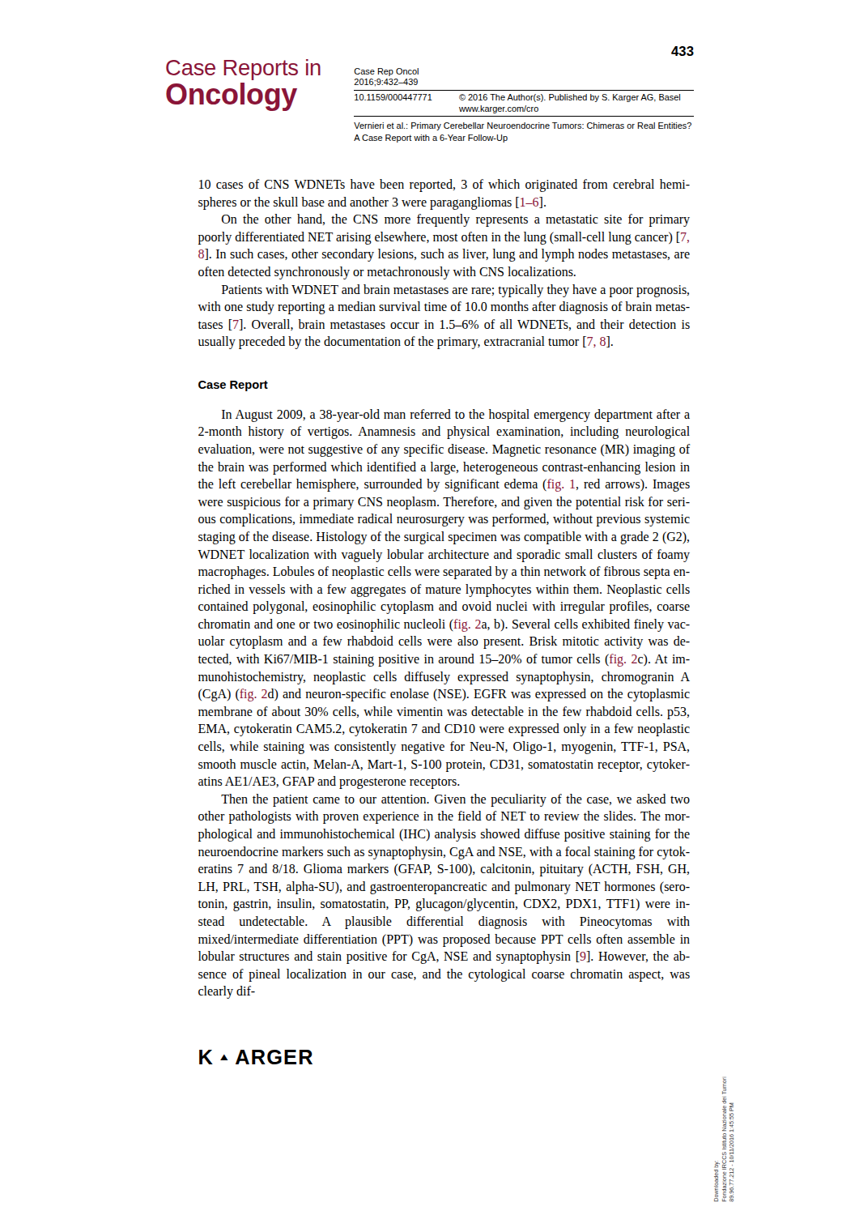433
Case Reports in
Oncology
Case Rep Oncol 2016;9:432–439
10.1159/000447771
© 2016 The Author(s). Published by S. Karger AG, Basel www.karger.com/cro
Vernieri et al.: Primary Cerebellar Neuroendocrine Tumors: Chimeras or Real Entities? A Case Report with a 6-Year Follow-Up
10 cases of CNS WDNETs have been reported, 3 of which originated from cerebral hemispheres or the skull base and another 3 were paragangliomas [1–6].
On the other hand, the CNS more frequently represents a metastatic site for primary poorly differentiated NET arising elsewhere, most often in the lung (small-cell lung cancer) [7, 8]. In such cases, other secondary lesions, such as liver, lung and lymph nodes metastases, are often detected synchronously or metachronously with CNS localizations.
Patients with WDNET and brain metastases are rare; typically they have a poor prognosis, with one study reporting a median survival time of 10.0 months after diagnosis of brain metastases [7]. Overall, brain metastases occur in 1.5–6% of all WDNETs, and their detection is usually preceded by the documentation of the primary, extracranial tumor [7, 8].
Case Report
In August 2009, a 38-year-old man referred to the hospital emergency department after a 2-month history of vertigos. Anamnesis and physical examination, including neurological evaluation, were not suggestive of any specific disease. Magnetic resonance (MR) imaging of the brain was performed which identified a large, heterogeneous contrast-enhancing lesion in the left cerebellar hemisphere, surrounded by significant edema (fig. 1, red arrows). Images were suspicious for a primary CNS neoplasm. Therefore, and given the potential risk for serious complications, immediate radical neurosurgery was performed, without previous systemic staging of the disease. Histology of the surgical specimen was compatible with a grade 2 (G2), WDNET localization with vaguely lobular architecture and sporadic small clusters of foamy macrophages. Lobules of neoplastic cells were separated by a thin network of fibrous septa enriched in vessels with a few aggregates of mature lymphocytes within them. Neoplastic cells contained polygonal, eosinophilic cytoplasm and ovoid nuclei with irregular profiles, coarse chromatin and one or two eosinophilic nucleoli (fig. 2a, b). Several cells exhibited finely vacuolar cytoplasm and a few rhabdoid cells were also present. Brisk mitotic activity was detected, with Ki67/MIB-1 staining positive in around 15–20% of tumor cells (fig. 2c). At immunohistochemistry, neoplastic cells diffusely expressed synaptophysin, chromogranin A (CgA) (fig. 2d) and neuron-specific enolase (NSE). EGFR was expressed on the cytoplasmic membrane of about 30% cells, while vimentin was detectable in the few rhabdoid cells. p53, EMA, cytokeratin CAM5.2, cytokeratin 7 and CD10 were expressed only in a few neoplastic cells, while staining was consistently negative for Neu-N, Oligo-1, myogenin, TTF-1, PSA, smooth muscle actin, Melan-A, Mart-1, S-100 protein, CD31, somatostatin receptor, cytokeratins AE1/AE3, GFAP and progesterone receptors.
Then the patient came to our attention. Given the peculiarity of the case, we asked two other pathologists with proven experience in the field of NET to review the slides. The morphological and immunohistochemical (IHC) analysis showed diffuse positive staining for the neuroendocrine markers such as synaptophysin, CgA and NSE, with a focal staining for cytokeratins 7 and 8/18. Glioma markers (GFAP, S-100), calcitonin, pituitary (ACTH, FSH, GH, LH, PRL, TSH, alpha-SU), and gastroenteropancreatic and pulmonary NET hormones (serotonin, gastrin, insulin, somatostatin, PP, glucagon/glycentin, CDX2, PDX1, TTF1) were instead undetectable. A plausible differential diagnosis with Pineocytomas with mixed/intermediate differentiation (PPT) was proposed because PPT cells often assemble in lobular structures and stain positive for CgA, NSE and synaptophysin [9]. However, the absence of pineal localization in our case, and the cytological coarse chromatin aspect, was clearly dif-
K▲ARGER
Downloaded by:
Fondazione IRCCS Istituto Nazionale dei Tumori
89.96.77.212 - 10/11/2016 1:45:55 PM